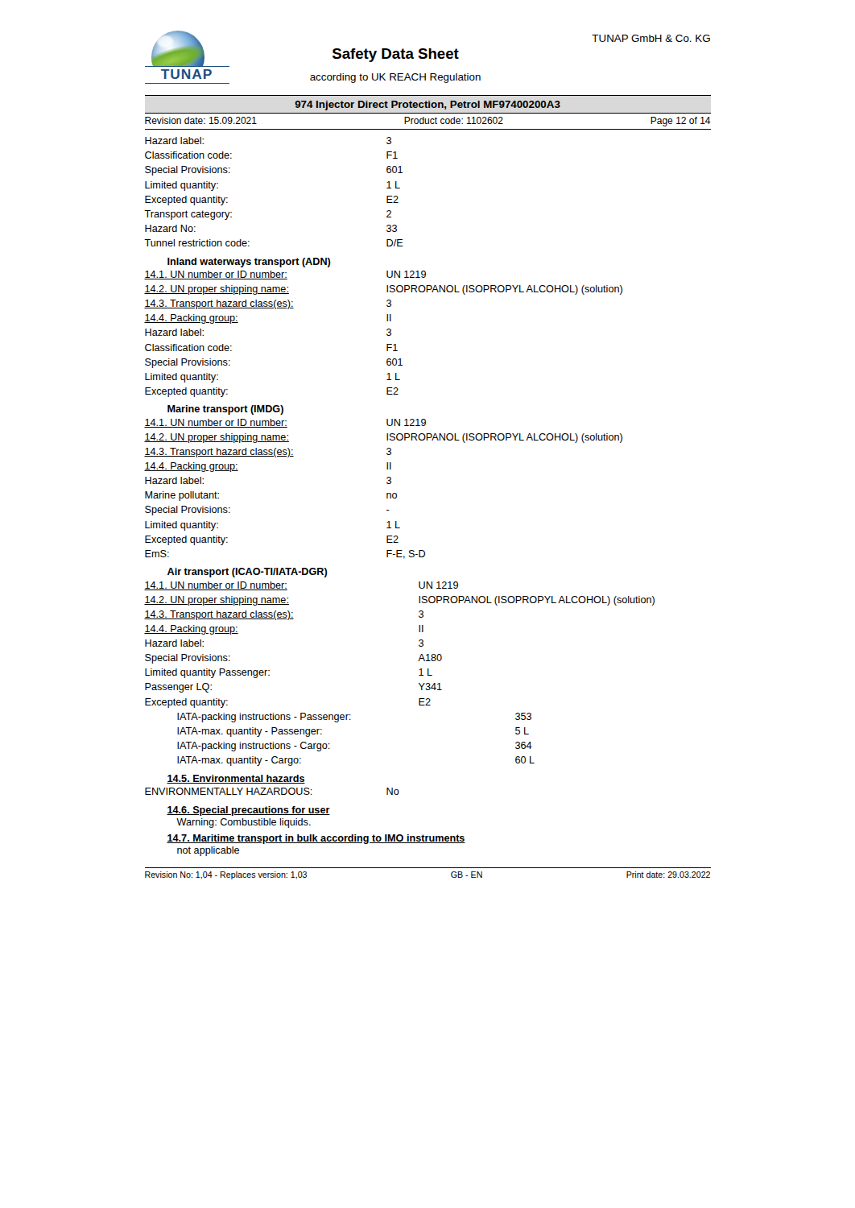TUNAP
Safety Data Sheet
according to UK REACH Regulation
TUNAP GmbH & Co. KG
974 Injector Direct Protection, Petrol MF97400200A3
Revision date: 15.09.2021
Product code: 1102602
Page 12 of 14
| Hazard label: | 3 |
| Classification code: | F1 |
| Special Provisions: | 601 |
| Limited quantity: | 1 L |
| Excepted quantity: | E2 |
| Transport category: | 2 |
| Hazard No: | 33 |
| Tunnel restriction code: | D/E |
Inland waterways transport (ADN)
| 14.1. UN number or ID number: | UN 1219 |
| 14.2. UN proper shipping name: | ISOPROPANOL (ISOPROPYL ALCOHOL) (solution) |
| 14.3. Transport hazard class(es): | 3 |
| 14.4. Packing group: | II |
| Hazard label: | 3 |
| Classification code: | F1 |
| Special Provisions: | 601 |
| Limited quantity: | 1 L |
| Excepted quantity: | E2 |
Marine transport (IMDG)
| 14.1. UN number or ID number: | UN 1219 |
| 14.2. UN proper shipping name: | ISOPROPANOL (ISOPROPYL ALCOHOL) (solution) |
| 14.3. Transport hazard class(es): | 3 |
| 14.4. Packing group: | II |
| Hazard label: | 3 |
| Marine pollutant: | no |
| Special Provisions: | - |
| Limited quantity: | 1 L |
| Excepted quantity: | E2 |
| EmS: | F-E, S-D |
Air transport (ICAO-TI/IATA-DGR)
| 14.1. UN number or ID number: | UN 1219 |
| 14.2. UN proper shipping name: | ISOPROPANOL (ISOPROPYL ALCOHOL) (solution) |
| 14.3. Transport hazard class(es): | 3 |
| 14.4. Packing group: | II |
| Hazard label: | 3 |
| Special Provisions: | A180 |
| Limited quantity Passenger: | 1 L |
| Passenger LQ: | Y341 |
| Excepted quantity: | E2 |
| IATA-packing instructions - Passenger: | 353 |
| IATA-max. quantity - Passenger: | 5 L |
| IATA-packing instructions - Cargo: | 364 |
| IATA-max. quantity - Cargo: | 60 L |
14.5. Environmental hazards
| ENVIRONMENTALLY HAZARDOUS: | No |
14.6. Special precautions for user
Warning: Combustible liquids.
14.7. Maritime transport in bulk according to IMO instruments
not applicable
Revision No: 1,04 - Replaces version: 1,03
GB - EN
Print date: 29.03.2022